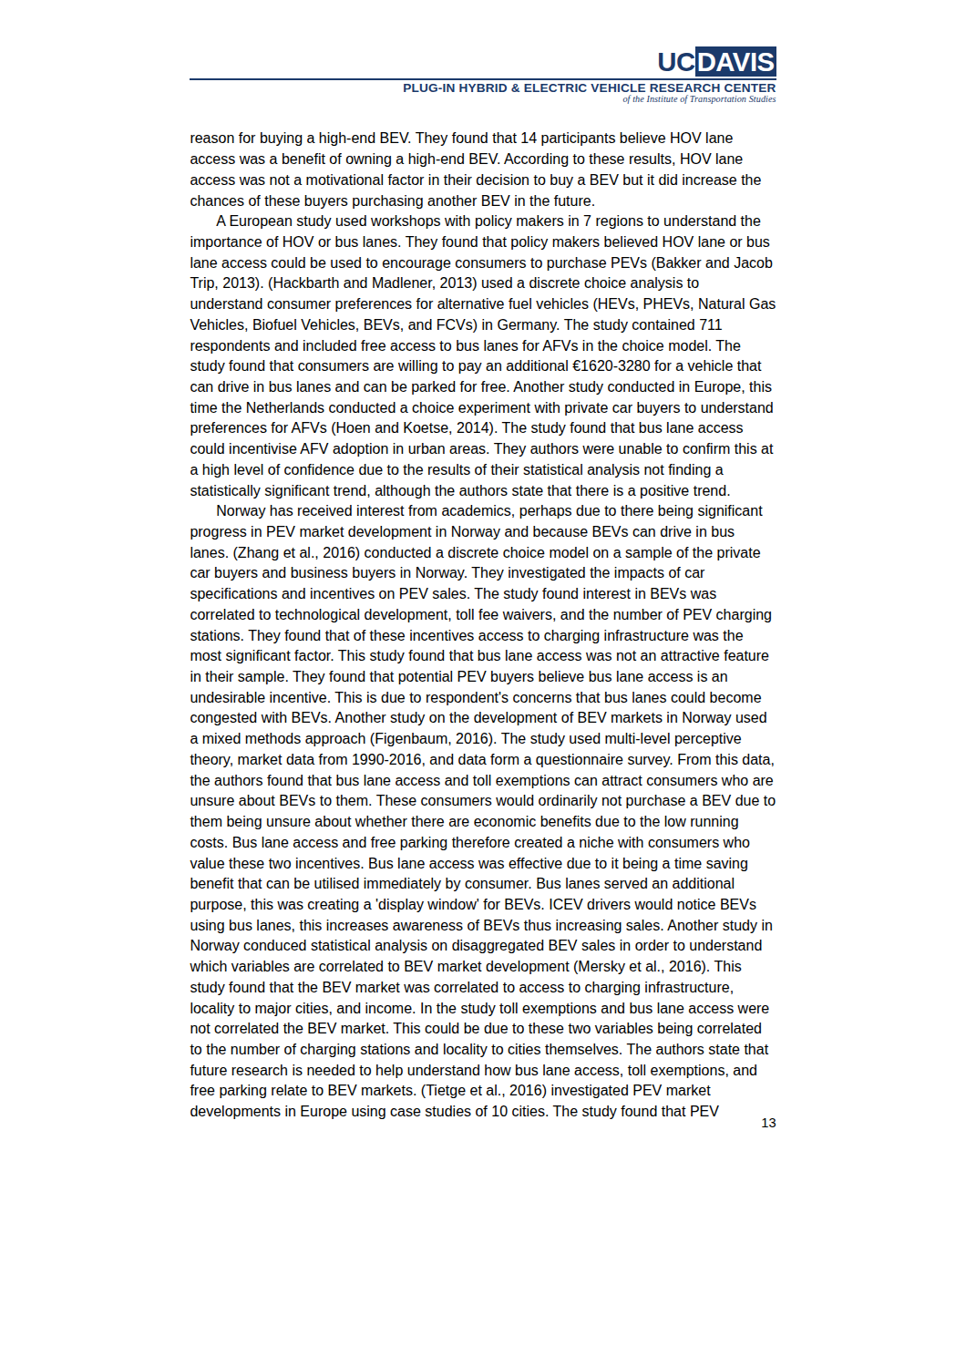UCDAVIS
PLUG-IN HYBRID & ELECTRIC VEHICLE RESEARCH CENTER
of the Institute of Transportation Studies
reason for buying a high-end BEV. They found that 14 participants believe HOV lane access was a benefit of owning a high-end BEV. According to these results, HOV lane access was not a motivational factor in their decision to buy a BEV but it did increase the chances of these buyers purchasing another BEV in the future.
A European study used workshops with policy makers in 7 regions to understand the importance of HOV or bus lanes. They found that policy makers believed HOV lane or bus lane access could be used to encourage consumers to purchase PEVs (Bakker and Jacob Trip, 2013). (Hackbarth and Madlener, 2013) used a discrete choice analysis to understand consumer preferences for alternative fuel vehicles (HEVs, PHEVs, Natural Gas Vehicles, Biofuel Vehicles, BEVs, and FCVs) in Germany. The study contained 711 respondents and included free access to bus lanes for AFVs in the choice model. The study found that consumers are willing to pay an additional €1620-3280 for a vehicle that can drive in bus lanes and can be parked for free. Another study conducted in Europe, this time the Netherlands conducted a choice experiment with private car buyers to understand preferences for AFVs (Hoen and Koetse, 2014). The study found that bus lane access could incentivise AFV adoption in urban areas. They authors were unable to confirm this at a high level of confidence due to the results of their statistical analysis not finding a statistically significant trend, although the authors state that there is a positive trend.
Norway has received interest from academics, perhaps due to there being significant progress in PEV market development in Norway and because BEVs can drive in bus lanes. (Zhang et al., 2016) conducted a discrete choice model on a sample of the private car buyers and business buyers in Norway. They investigated the impacts of car specifications and incentives on PEV sales. The study found interest in BEVs was correlated to technological development, toll fee waivers, and the number of PEV charging stations. They found that of these incentives access to charging infrastructure was the most significant factor. This study found that bus lane access was not an attractive feature in their sample. They found that potential PEV buyers believe bus lane access is an undesirable incentive. This is due to respondent's concerns that bus lanes could become congested with BEVs. Another study on the development of BEV markets in Norway used a mixed methods approach (Figenbaum, 2016). The study used multi-level perceptive theory, market data from 1990-2016, and data form a questionnaire survey. From this data, the authors found that bus lane access and toll exemptions can attract consumers who are unsure about BEVs to them. These consumers would ordinarily not purchase a BEV due to them being unsure about whether there are economic benefits due to the low running costs. Bus lane access and free parking therefore created a niche with consumers who value these two incentives. Bus lane access was effective due to it being a time saving benefit that can be utilised immediately by consumer. Bus lanes served an additional purpose, this was creating a 'display window' for BEVs. ICEV drivers would notice BEVs using bus lanes, this increases awareness of BEVs thus increasing sales. Another study in Norway conduced statistical analysis on disaggregated BEV sales in order to understand which variables are correlated to BEV market development (Mersky et al., 2016). This study found that the BEV market was correlated to access to charging infrastructure, locality to major cities, and income. In the study toll exemptions and bus lane access were not correlated the BEV market. This could be due to these two variables being correlated to the number of charging stations and locality to cities themselves. The authors state that future research is needed to help understand how bus lane access, toll exemptions, and free parking relate to BEV markets. (Tietge et al., 2016) investigated PEV market developments in Europe using case studies of 10 cities. The study found that PEV
13